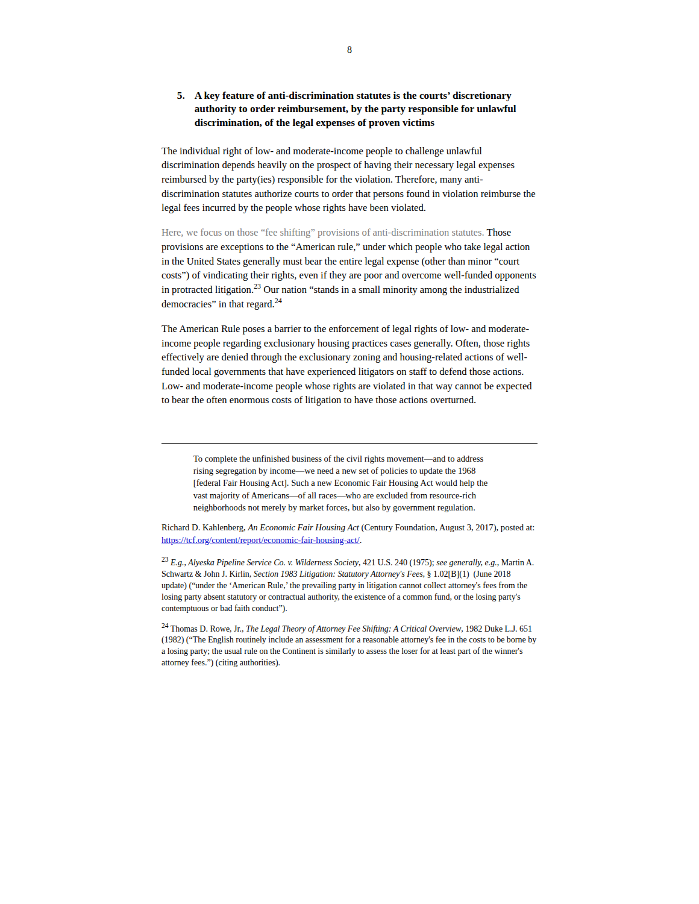8
A key feature of anti-discrimination statutes is the courts’ discretionary authority to order reimbursement, by the party responsible for unlawful discrimination, of the legal expenses of proven victims
The individual right of low- and moderate-income people to challenge unlawful discrimination depends heavily on the prospect of having their necessary legal expenses reimbursed by the party(ies) responsible for the violation. Therefore, many anti-discrimination statutes authorize courts to order that persons found in violation reimburse the legal fees incurred by the people whose rights have been violated.
Here, we focus on those “fee shifting” provisions of anti-discrimination statutes. Those provisions are exceptions to the “American rule,” under which people who take legal action in the United States generally must bear the entire legal expense (other than minor “court costs”) of vindicating their rights, even if they are poor and overcome well-funded opponents in protracted litigation.23 Our nation “stands in a small minority among the industrialized democracies” in that regard.24
The American Rule poses a barrier to the enforcement of legal rights of low- and moderate-income people regarding exclusionary housing practices cases generally. Often, those rights effectively are denied through the exclusionary zoning and housing-related actions of well-funded local governments that have experienced litigators on staff to defend those actions. Low- and moderate-income people whose rights are violated in that way cannot be expected to bear the often enormous costs of litigation to have those actions overturned.
To complete the unfinished business of the civil rights movement—and to address rising segregation by income—we need a new set of policies to update the 1968 [federal Fair Housing Act]. Such a new Economic Fair Housing Act would help the vast majority of Americans—of all races—who are excluded from resource-rich neighborhoods not merely by market forces, but also by government regulation.
Richard D. Kahlenberg, An Economic Fair Housing Act (Century Foundation, August 3, 2017), posted at: https://tcf.org/content/report/economic-fair-housing-act/.
23 E.g., Alyeska Pipeline Service Co. v. Wilderness Society, 421 U.S. 240 (1975); see generally, e.g., Martin A. Schwartz & John J. Kirlin, Section 1983 Litigation: Statutory Attorney's Fees, § 1.02[B](1) (June 2018 update) (“under the ‘American Rule,’ the prevailing party in litigation cannot collect attorney's fees from the losing party absent statutory or contractual authority, the existence of a common fund, or the losing party's contemptuous or bad faith conduct”).
24 Thomas D. Rowe, Jr., The Legal Theory of Attorney Fee Shifting: A Critical Overview, 1982 Duke L.J. 651 (1982) (“The English routinely include an assessment for a reasonable attorney's fee in the costs to be borne by a losing party; the usual rule on the Continent is similarly to assess the loser for at least part of the winner's attorney fees.”) (citing authorities).